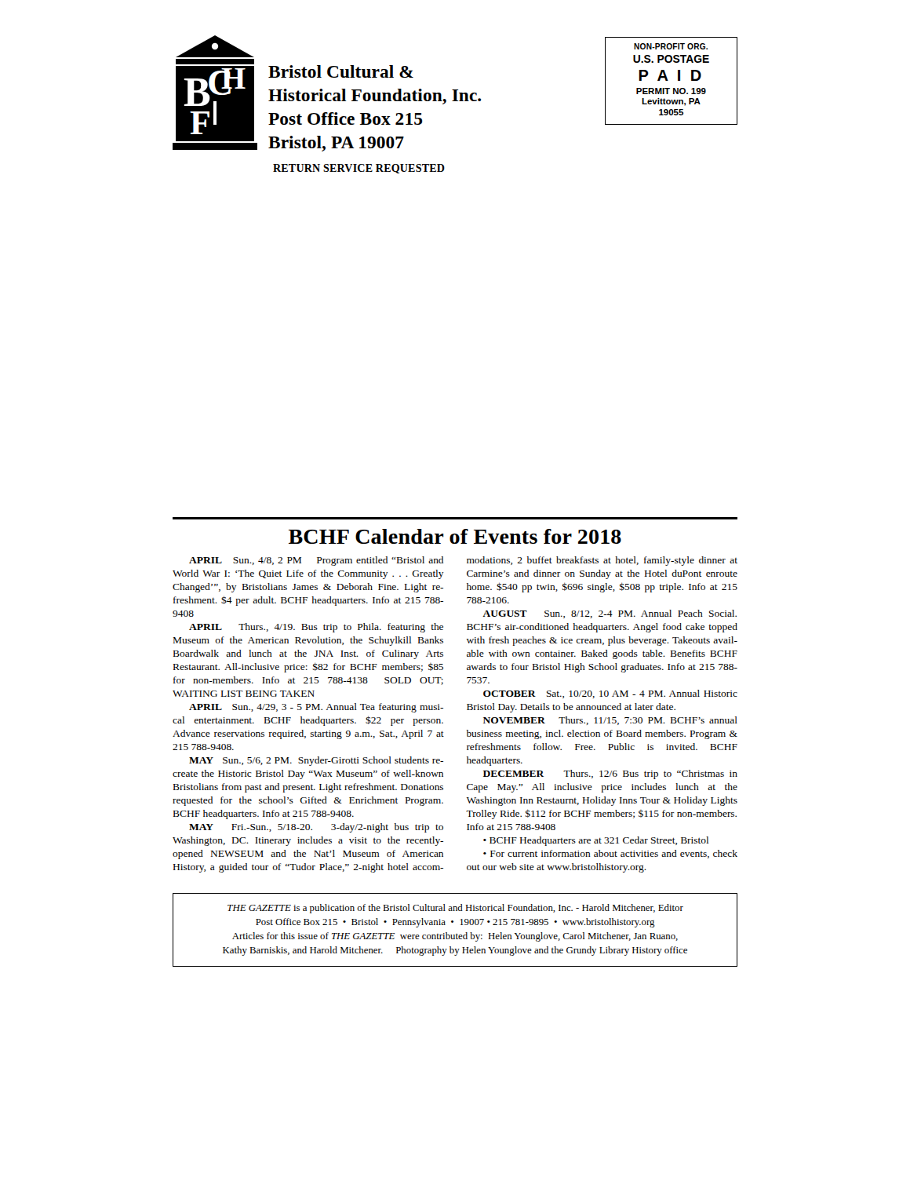B C H F
Bristol Cultural &
Historical Foundation, Inc.
Post Office Box 215
Bristol, PA 19007
RETURN SERVICE REQUESTED
NON-PROFIT ORG.
U.S. POSTAGE
P A I D
PERMIT NO. 199
Levittown, PA
19055
BCHF Calendar of Events for 2018
APRIL Sun., 4/8, 2 PM Program entitled “Bristol and World War I: ‘The Quiet Life of the Community . . . Greatly Changed’”, by Bristolians James & Deborah Fine. Light refreshment. $4 per adult. BCHF headquarters. Info at 215 788-9408
APRIL Thurs., 4/19. Bus trip to Phila. featuring the Museum of the American Revolution, the Schuylkill Banks Boardwalk and lunch at the JNA Inst. of Culinary Arts Restaurant. All-inclusive price: $82 for BCHF members; $85 for non-members. Info at 215 788-4138 SOLD OUT; WAITING LIST BEING TAKEN
APRIL Sun., 4/29, 3 - 5 PM. Annual Tea featuring musical entertainment. BCHF headquarters. $22 per person. Advance reservations required, starting 9 a.m., Sat., April 7 at 215 788-9408.
MAY Sun., 5/6, 2 PM. Snyder-Girotti School students re-create the Historic Bristol Day “Wax Museum” of well-known Bristolians from past and present. Light refreshment. Donations requested for the school’s Gifted & Enrichment Program. BCHF headquarters. Info at 215 788-9408.
MAY Fri.-Sun., 5/18-20. 3-day/2-night bus trip to Washington, DC. Itinerary includes a visit to the recently-opened NEWSEUM and the Nat’l Museum of American History, a guided tour of “Tudor Place,” 2-night hotel accommodations, 2 buffet breakfasts at hotel, family-style dinner at Carmine’s and dinner on Sunday at the Hotel duPont enroute home. $540 pp twin, $696 single, $508 pp triple. Info at 215 788-2106.
AUGUST Sun., 8/12, 2-4 PM. Annual Peach Social. BCHF’s air-conditioned headquarters. Angel food cake topped with fresh peaches & ice cream, plus beverage. Takeouts available with own container. Baked goods table. Benefits BCHF awards to four Bristol High School graduates. Info at 215 788-7537.
OCTOBER Sat., 10/20, 10 AM - 4 PM. Annual Historic Bristol Day. Details to be announced at later date.
NOVEMBER Thurs., 11/15, 7:30 PM. BCHF’s annual business meeting, incl. election of Board members. Program & refreshments follow. Free. Public is invited. BCHF headquarters.
DECEMBER Thurs., 12/6 Bus trip to “Christmas in Cape May.” All inclusive price includes lunch at the Washington Inn Restaurnt, Holiday Inns Tour & Holiday Lights Trolley Ride. $112 for BCHF members; $115 for non-members. Info at 215 788-9408
• BCHF Headquarters are at 321 Cedar Street, Bristol
• For current information about activities and events, check out our web site at www.bristolhistory.org.
THE GAZETTE is a publication of the Bristol Cultural and Historical Foundation, Inc. - Harold Mitchener, Editor
Post Office Box 215 • Bristol • Pennsylvania • 19007 • 215 781-9895 • www.bristolhistory.org
Articles for this issue of THE GAZETTE were contributed by: Helen Younglove, Carol Mitchener, Jan Ruano,
Kathy Barniskis, and Harold Mitchener. Photography by Helen Younglove and the Grundy Library History office